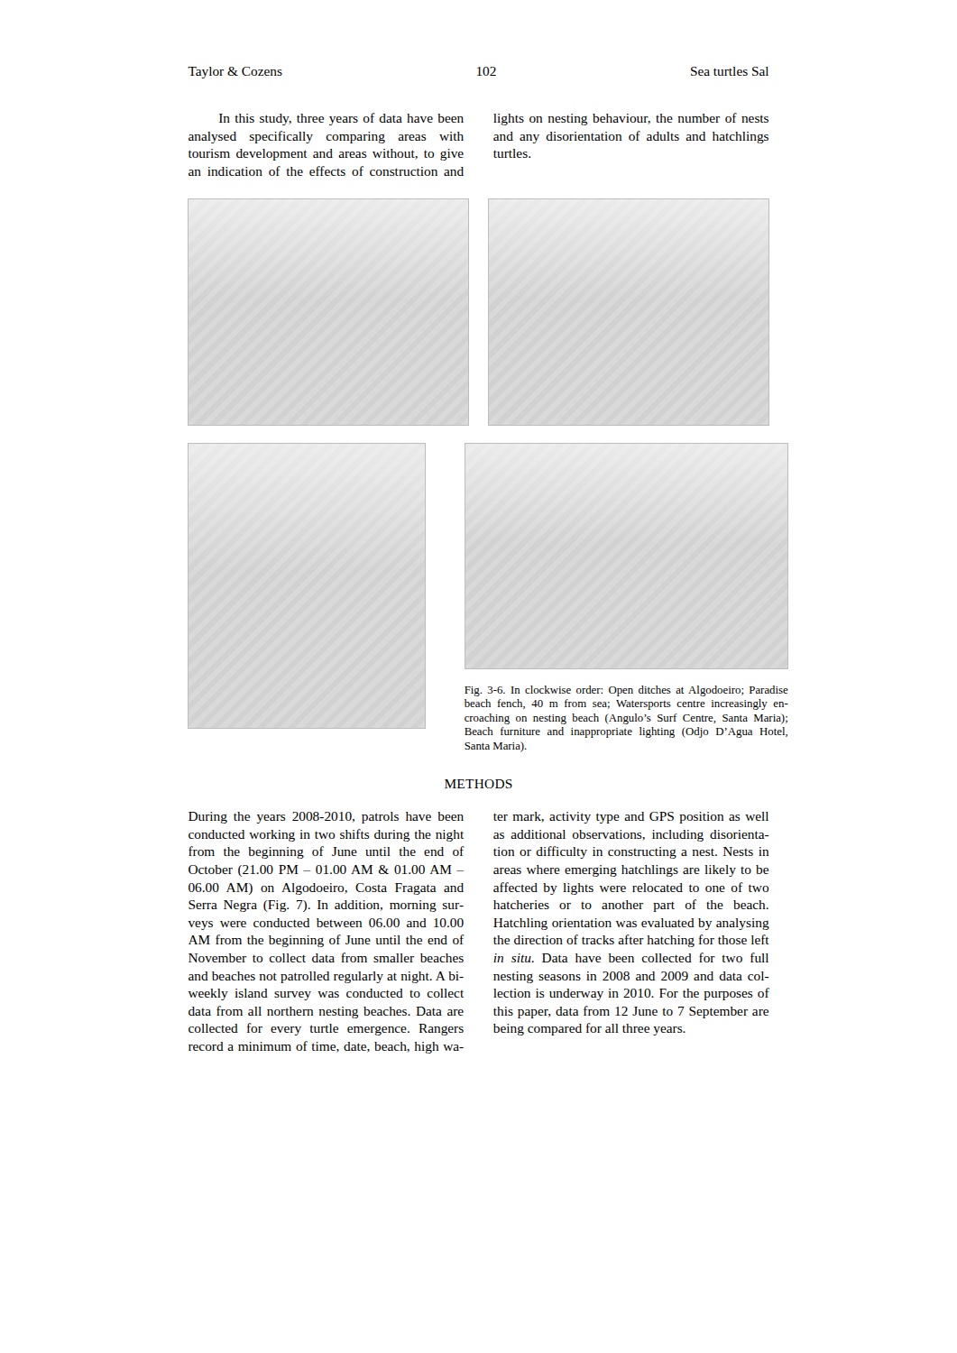Taylor & Cozens 102 Sea turtles Sal
In this study, three years of data have been analysed specifically comparing areas with tourism development and areas without, to give an indication of the effects of construction and lights on nesting behaviour, the number of nests and any disorientation of adults and hatchlings turtles.
Fig. 3-6. In clockwise order: Open ditches at Algodoeiro; Paradise beach fench, 40 m from sea; Watersports centre increasingly encroaching on nesting beach (Angulo’s Surf Centre, Santa Maria); Beach furniture and inappropriate lighting (Odjo D’Agua Hotel, Santa Maria).
METHODS
During the years 2008-2010, patrols have been conducted working in two shifts during the night from the beginning of June until the end of October (21.00 PM – 01.00 AM & 01.00 AM – 06.00 AM) on Algodoeiro, Costa Fragata and Serra Negra (Fig. 7). In addition, morning surveys were conducted between 06.00 and 10.00 AM from the beginning of June until the end of November to collect data from smaller beaches and beaches not patrolled regularly at night. A bi-weekly island survey was conducted to collect data from all northern nesting beaches. Data are collected for every turtle emergence. Rangers record a minimum of time, date, beach, high water mark, activity type and GPS position as well as additional observations, including disorientation or difficulty in constructing a nest. Nests in areas where emerging hatchlings are likely to be affected by lights were relocated to one of two hatcheries or to another part of the beach. Hatchling orientation was evaluated by analysing the direction of tracks after hatching for those left in situ. Data have been collected for two full nesting seasons in 2008 and 2009 and data collection is underway in 2010. For the purposes of this paper, data from 12 June to 7 September are being compared for all three years.